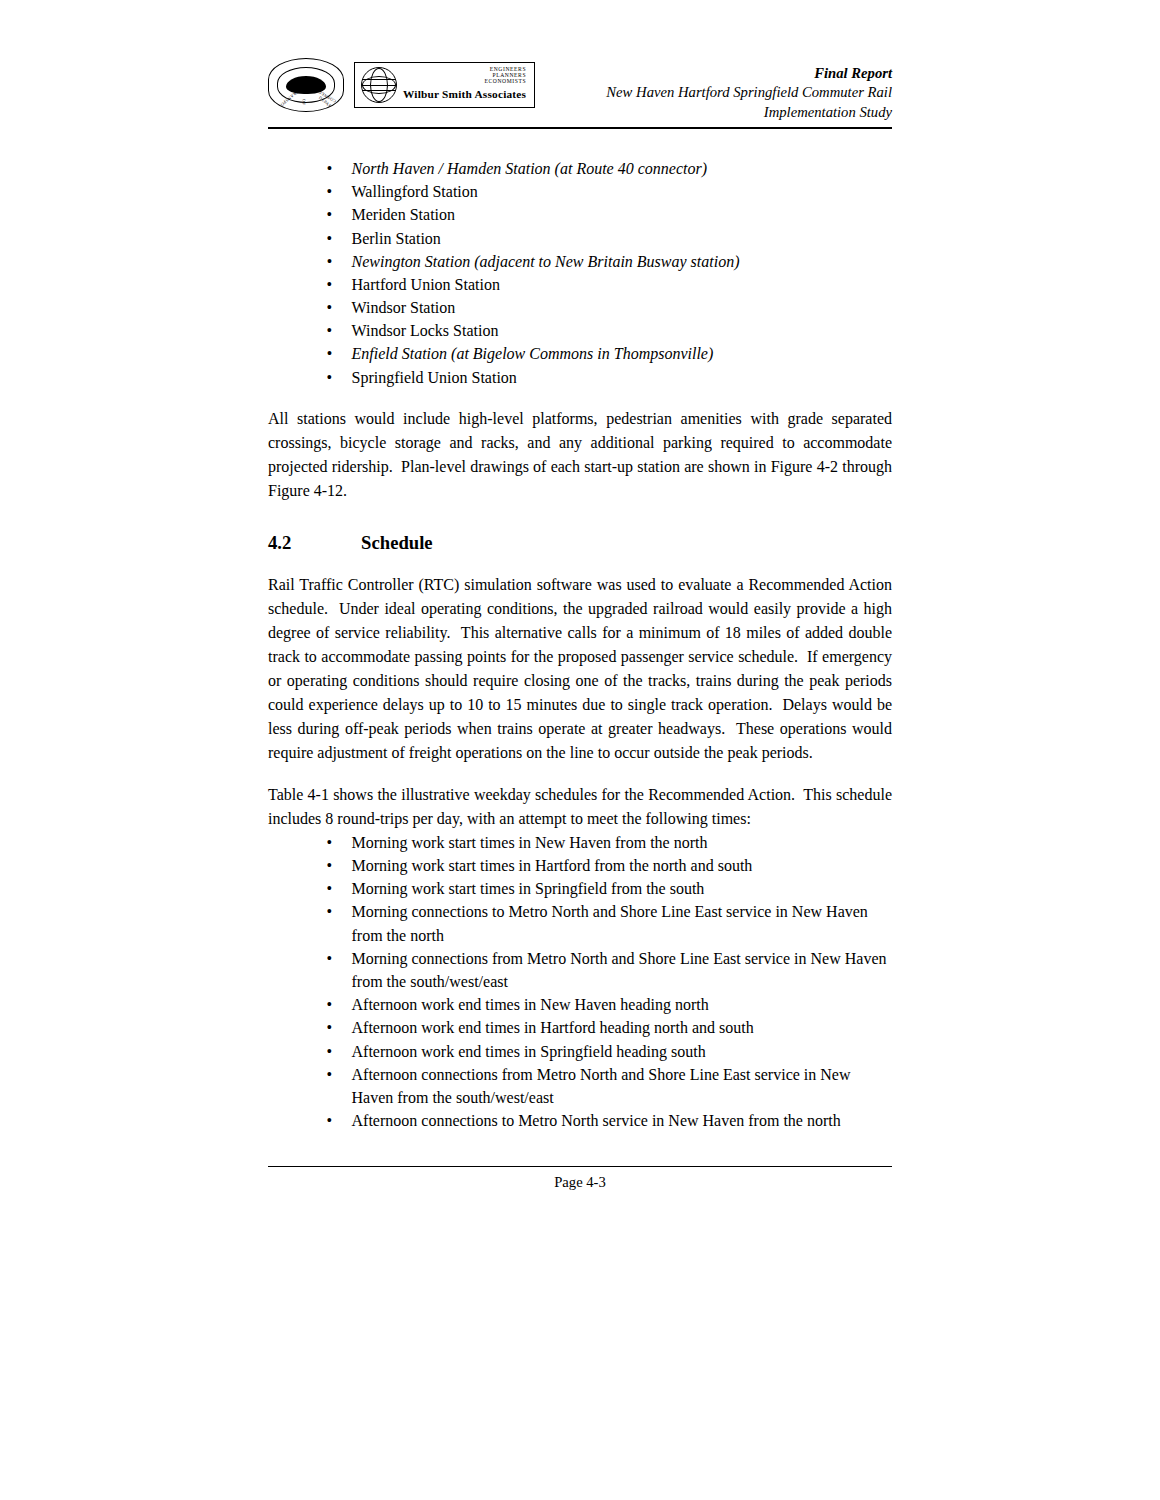CONNECTICUT DEPARTMENT OF TRANSPORTATION
ENGINEERS PLANNERS ECONOMISTS Wilbur Smith Associates
Final Report
New Haven Hartford Springfield Commuter Rail Implementation Study
North Haven / Hamden Station (at Route 40 connector)
Wallingford Station
Meriden Station
Berlin Station
Newington Station (adjacent to New Britain Busway station)
Hartford Union Station
Windsor Station
Windsor Locks Station
Enfield Station (at Bigelow Commons in Thompsonville)
Springfield Union Station
All stations would include high-level platforms, pedestrian amenities with grade separated crossings, bicycle storage and racks, and any additional parking required to accommodate projected ridership. Plan-level drawings of each start-up station are shown in Figure 4-2 through Figure 4-12.
4.2 Schedule
Rail Traffic Controller (RTC) simulation software was used to evaluate a Recommended Action schedule. Under ideal operating conditions, the upgraded railroad would easily provide a high degree of service reliability. This alternative calls for a minimum of 18 miles of added double track to accommodate passing points for the proposed passenger service schedule. If emergency or operating conditions should require closing one of the tracks, trains during the peak periods could experience delays up to 10 to 15 minutes due to single track operation. Delays would be less during off-peak periods when trains operate at greater headways. These operations would require adjustment of freight operations on the line to occur outside the peak periods.
Table 4-1 shows the illustrative weekday schedules for the Recommended Action. This schedule includes 8 round-trips per day, with an attempt to meet the following times:
Morning work start times in New Haven from the north
Morning work start times in Hartford from the north and south
Morning work start times in Springfield from the south
Morning connections to Metro North and Shore Line East service in New Haven from the north
Morning connections from Metro North and Shore Line East service in New Haven from the south/west/east
Afternoon work end times in New Haven heading north
Afternoon work end times in Hartford heading north and south
Afternoon work end times in Springfield heading south
Afternoon connections from Metro North and Shore Line East service in New Haven from the south/west/east
Afternoon connections to Metro North service in New Haven from the north
Page 4-3